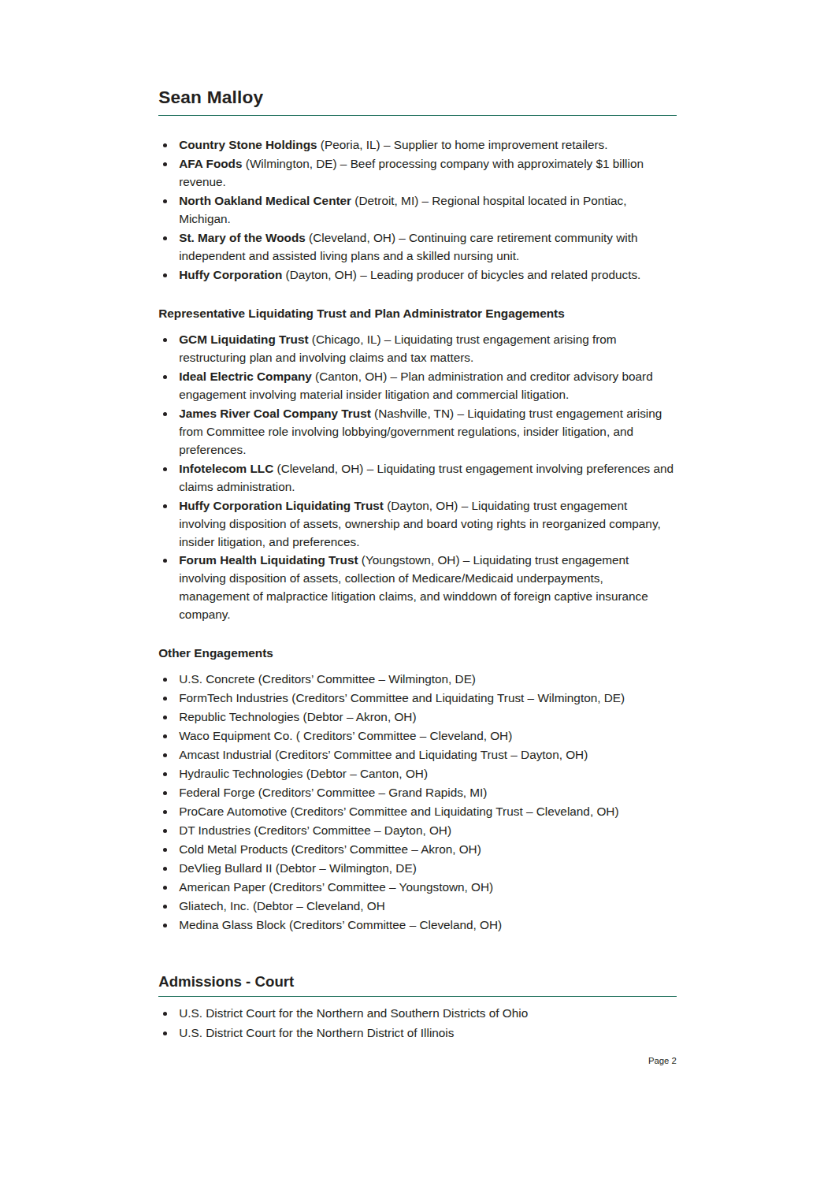Sean Malloy
Country Stone Holdings (Peoria, IL) – Supplier to home improvement retailers.
AFA Foods (Wilmington, DE) – Beef processing company with approximately $1 billion revenue.
North Oakland Medical Center (Detroit, MI) – Regional hospital located in Pontiac, Michigan.
St. Mary of the Woods (Cleveland, OH) – Continuing care retirement community with independent and assisted living plans and a skilled nursing unit.
Huffy Corporation (Dayton, OH) – Leading producer of bicycles and related products.
Representative Liquidating Trust and Plan Administrator Engagements
GCM Liquidating Trust (Chicago, IL) – Liquidating trust engagement arising from restructuring plan and involving claims and tax matters.
Ideal Electric Company (Canton, OH) – Plan administration and creditor advisory board engagement involving material insider litigation and commercial litigation.
James River Coal Company Trust (Nashville, TN) – Liquidating trust engagement arising from Committee role involving lobbying/government regulations, insider litigation, and preferences.
Infotelecom LLC (Cleveland, OH) – Liquidating trust engagement involving preferences and claims administration.
Huffy Corporation Liquidating Trust (Dayton, OH) – Liquidating trust engagement involving disposition of assets, ownership and board voting rights in reorganized company, insider litigation, and preferences.
Forum Health Liquidating Trust (Youngstown, OH) – Liquidating trust engagement involving disposition of assets, collection of Medicare/Medicaid underpayments, management of malpractice litigation claims, and winddown of foreign captive insurance company.
Other Engagements
U.S. Concrete (Creditors’ Committee – Wilmington, DE)
FormTech Industries (Creditors’ Committee and Liquidating Trust – Wilmington, DE)
Republic Technologies (Debtor – Akron, OH)
Waco Equipment Co. ( Creditors’ Committee – Cleveland, OH)
Amcast Industrial (Creditors’ Committee and Liquidating Trust – Dayton, OH)
Hydraulic Technologies (Debtor – Canton, OH)
Federal Forge (Creditors’ Committee – Grand Rapids, MI)
ProCare Automotive (Creditors’ Committee and Liquidating Trust – Cleveland, OH)
DT Industries (Creditors’ Committee – Dayton, OH)
Cold Metal Products (Creditors’ Committee – Akron, OH)
DeVlieg Bullard II (Debtor – Wilmington, DE)
American Paper (Creditors’ Committee – Youngstown, OH)
Gliatech, Inc. (Debtor – Cleveland, OH
Medina Glass Block (Creditors’ Committee – Cleveland, OH)
Admissions - Court
U.S. District Court for the Northern and Southern Districts of Ohio
U.S. District Court for the Northern District of Illinois
Page 2